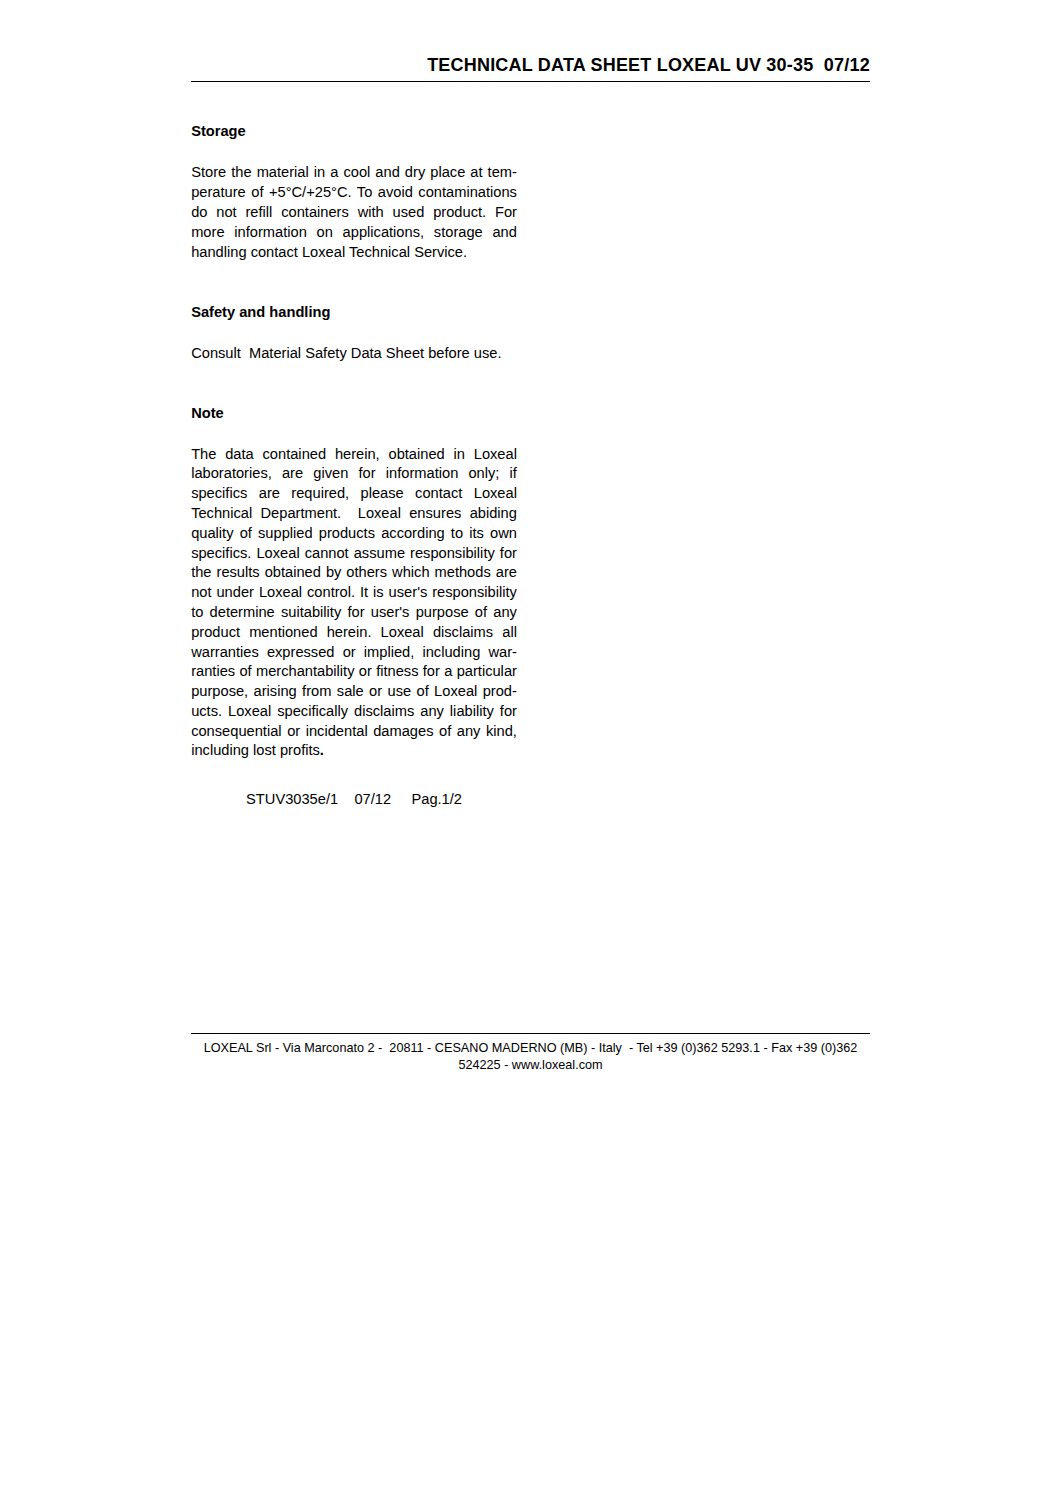TECHNICAL DATA SHEET LOXEAL UV 30-35 07/12
Storage
Store the material in a cool and dry place at temperature of +5°C/+25°C. To avoid contaminations do not refill containers with used product. For more information on applications, storage and handling contact Loxeal Technical Service.
Safety and handling
Consult Material Safety Data Sheet before use.
Note
The data contained herein, obtained in Loxeal laboratories, are given for information only; if specifics are required, please contact Loxeal Technical Department. Loxeal ensures abiding quality of supplied products according to its own specifics. Loxeal cannot assume responsibility for the results obtained by others which methods are not under Loxeal control. It is user's responsibility to determine suitability for user's purpose of any product mentioned herein. Loxeal disclaims all warranties expressed or implied, including warranties of merchantability or fitness for a particular purpose, arising from sale or use of Loxeal products. Loxeal specifically disclaims any liability for consequential or incidental damages of any kind, including lost profits.
STUV3035e/1 07/12 Pag.1/2
LOXEAL Srl - Via Marconato 2 - 20811 - CESANO MADERNO (MB) - Italy - Tel +39 (0)362 5293.1 - Fax +39 (0)362 524225 - www.loxeal.com